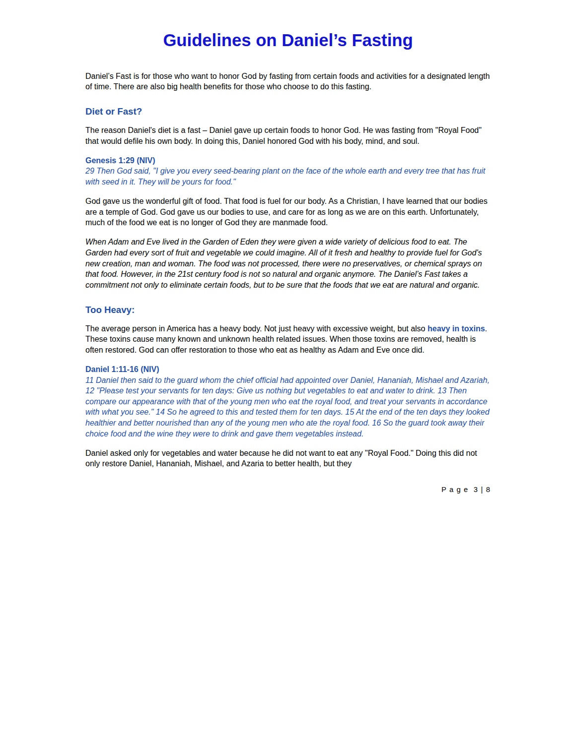Guidelines on Daniel’s Fasting
Daniel’s Fast is for those who want to honor God by fasting from certain foods and activities for a designated length of time. There are also big health benefits for those who choose to do this fasting.
Diet or Fast?
The reason Daniel's diet is a fast – Daniel gave up certain foods to honor God. He was fasting from "Royal Food" that would defile his own body. In doing this, Daniel honored God with his body, mind, and soul.
Genesis 1:29 (NIV)
29 Then God said, "I give you every seed-bearing plant on the face of the whole earth and every tree that has fruit with seed in it. They will be yours for food."
God gave us the wonderful gift of food. That food is fuel for our body. As a Christian, I have learned that our bodies are a temple of God. God gave us our bodies to use, and care for as long as we are on this earth. Unfortunately, much of the food we eat is no longer of God they are manmade food.
When Adam and Eve lived in the Garden of Eden they were given a wide variety of delicious food to eat. The Garden had every sort of fruit and vegetable we could imagine. All of it fresh and healthy to provide fuel for God's new creation, man and woman. The food was not processed, there were no preservatives, or chemical sprays on that food. However, in the 21st century food is not so natural and organic anymore. The Daniel’s Fast takes a commitment not only to eliminate certain foods, but to be sure that the foods that we eat are natural and organic.
Too Heavy:
The average person in America has a heavy body. Not just heavy with excessive weight, but also heavy in toxins. These toxins cause many known and unknown health related issues. When those toxins are removed, health is often restored. God can offer restoration to those who eat as healthy as Adam and Eve once did.
Daniel 1:11-16 (NIV)
11 Daniel then said to the guard whom the chief official had appointed over Daniel, Hananiah, Mishael and Azariah, 12 "Please test your servants for ten days: Give us nothing but vegetables to eat and water to drink. 13 Then compare our appearance with that of the young men who eat the royal food, and treat your servants in accordance with what you see." 14 So he agreed to this and tested them for ten days. 15 At the end of the ten days they looked healthier and better nourished than any of the young men who ate the royal food. 16 So the guard took away their choice food and the wine they were to drink and gave them vegetables instead.
Daniel asked only for vegetables and water because he did not want to eat any "Royal Food." Doing this did not only restore Daniel, Hananiah, Mishael, and Azaria to better health, but they
P a g e 3 | 8